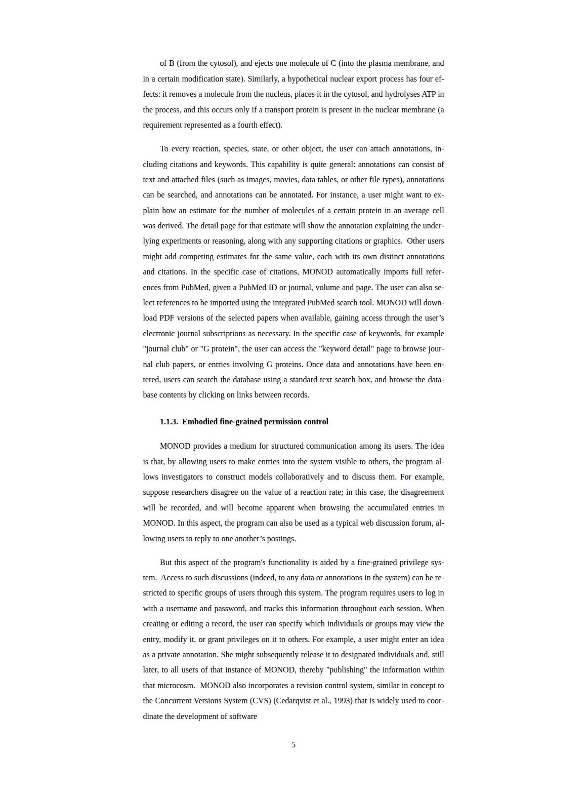of B (from the cytosol), and ejects one molecule of C (into the plasma membrane, and in a certain modification state). Similarly, a hypothetical nuclear export process has four effects: it removes a molecule from the nucleus, places it in the cytosol, and hydrolyses ATP in the process, and this occurs only if a transport protein is present in the nuclear membrane (a requirement represented as a fourth effect).
To every reaction, species, state, or other object, the user can attach annotations, including citations and keywords. This capability is quite general: annotations can consist of text and attached files (such as images, movies, data tables, or other file types), annotations can be searched, and annotations can be annotated. For instance, a user might want to explain how an estimate for the number of molecules of a certain protein in an average cell was derived. The detail page for that estimate will show the annotation explaining the underlying experiments or reasoning, along with any supporting citations or graphics. Other users might add competing estimates for the same value, each with its own distinct annotations and citations. In the specific case of citations, MONOD automatically imports full references from PubMed, given a PubMed ID or journal, volume and page. The user can also select references to be imported using the integrated PubMed search tool. MONOD will download PDF versions of the selected papers when available, gaining access through the user’s electronic journal subscriptions as necessary. In the specific case of keywords, for example "journal club" or "G protein", the user can access the "keyword detail" page to browse journal club papers, or entries involving G proteins. Once data and annotations have been entered, users can search the database using a standard text search box, and browse the database contents by clicking on links between records.
1.1.3. Embodied fine-grained permission control
MONOD provides a medium for structured communication among its users. The idea is that, by allowing users to make entries into the system visible to others, the program allows investigators to construct models collaboratively and to discuss them. For example, suppose researchers disagree on the value of a reaction rate; in this case, the disagreement will be recorded, and will become apparent when browsing the accumulated entries in MONOD. In this aspect, the program can also be used as a typical web discussion forum, allowing users to reply to one another’s postings.
But this aspect of the program's functionality is aided by a fine-grained privilege system. Access to such discussions (indeed, to any data or annotations in the system) can be restricted to specific groups of users through this system. The program requires users to log in with a username and password, and tracks this information throughout each session. When creating or editing a record, the user can specify which individuals or groups may view the entry, modify it, or grant privileges on it to others. For example, a user might enter an idea as a private annotation. She might subsequently release it to designated individuals and, still later, to all users of that instance of MONOD, thereby "publishing" the information within that microcosm. MONOD also incorporates a revision control system, similar in concept to the Concurrent Versions System (CVS) (Cedarqvist et al., 1993) that is widely used to coordinate the development of software
5